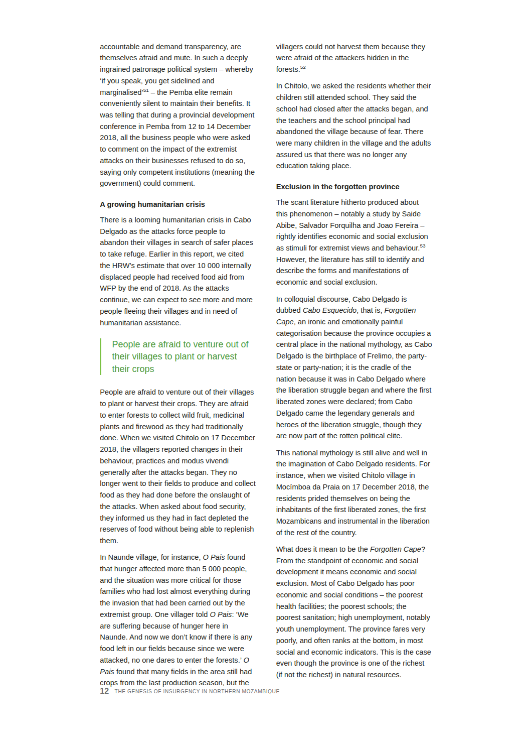accountable and demand transparency, are themselves afraid and mute. In such a deeply ingrained patronage political system – whereby ‘if you speak, you get sidelined and marginalised’51 – the Pemba elite remain conveniently silent to maintain their benefits. It was telling that during a provincial development conference in Pemba from 12 to 14 December 2018, all the business people who were asked to comment on the impact of the extremist attacks on their businesses refused to do so, saying only competent institutions (meaning the government) could comment.
A growing humanitarian crisis
There is a looming humanitarian crisis in Cabo Delgado as the attacks force people to abandon their villages in search of safer places to take refuge. Earlier in this report, we cited the HRW’s estimate that over 10 000 internally displaced people had received food aid from WFP by the end of 2018. As the attacks continue, we can expect to see more and more people fleeing their villages and in need of humanitarian assistance.
People are afraid to venture out of their villages to plant or harvest their crops
People are afraid to venture out of their villages to plant or harvest their crops. They are afraid to enter forests to collect wild fruit, medicinal plants and firewood as they had traditionally done. When we visited Chitolo on 17 December 2018, the villagers reported changes in their behaviour, practices and modus vivendi generally after the attacks began. They no longer went to their fields to produce and collect food as they had done before the onslaught of the attacks. When asked about food security, they informed us they had in fact depleted the reserves of food without being able to replenish them.
In Naunde village, for instance, O Pais found that hunger affected more than 5 000 people, and the situation was more critical for those families who had lost almost everything during the invasion that had been carried out by the extremist group. One villager told O Pais: ‘We are suffering because of hunger here in Naunde. And now we don’t know if there is any food left in our fields because since we were attacked, no one dares to enter the forests.’ O Pais found that many fields in the area still had crops from the last production season, but the villagers could not harvest them because they were afraid of the attackers hidden in the forests.52
In Chitolo, we asked the residents whether their children still attended school. They said the school had closed after the attacks began, and the teachers and the school principal had abandoned the village because of fear. There were many children in the village and the adults assured us that there was no longer any education taking place.
Exclusion in the forgotten province
The scant literature hitherto produced about this phenomenon – notably a study by Saide Abibe, Salvador Forquilha and Joao Fereira – rightly identifies economic and social exclusion as stimuli for extremist views and behaviour.53 However, the literature has still to identify and describe the forms and manifestations of economic and social exclusion.
In colloquial discourse, Cabo Delgado is dubbed Cabo Esquecido, that is, Forgotten Cape, an ironic and emotionally painful categorisation because the province occupies a central place in the national mythology, as Cabo Delgado is the birthplace of Frelimo, the party-state or party-nation; it is the cradle of the nation because it was in Cabo Delgado where the liberation struggle began and where the first liberated zones were declared; from Cabo Delgado came the legendary generals and heroes of the liberation struggle, though they are now part of the rotten political elite.
This national mythology is still alive and well in the imagination of Cabo Delgado residents. For instance, when we visited Chitolo village in Mocímboa da Praia on 17 December 2018, the residents prided themselves on being the inhabitants of the first liberated zones, the first Mozambicans and instrumental in the liberation of the rest of the country.
What does it mean to be the Forgotten Cape? From the standpoint of economic and social development it means economic and social exclusion. Most of Cabo Delgado has poor economic and social conditions – the poorest health facilities; the poorest schools; the poorest sanitation; high unemployment, notably youth unemployment. The province fares very poorly, and often ranks at the bottom, in most social and economic indicators. This is the case even though the province is one of the richest (if not the richest) in natural resources.
12 The genesis of insurgency in northern Mozambique